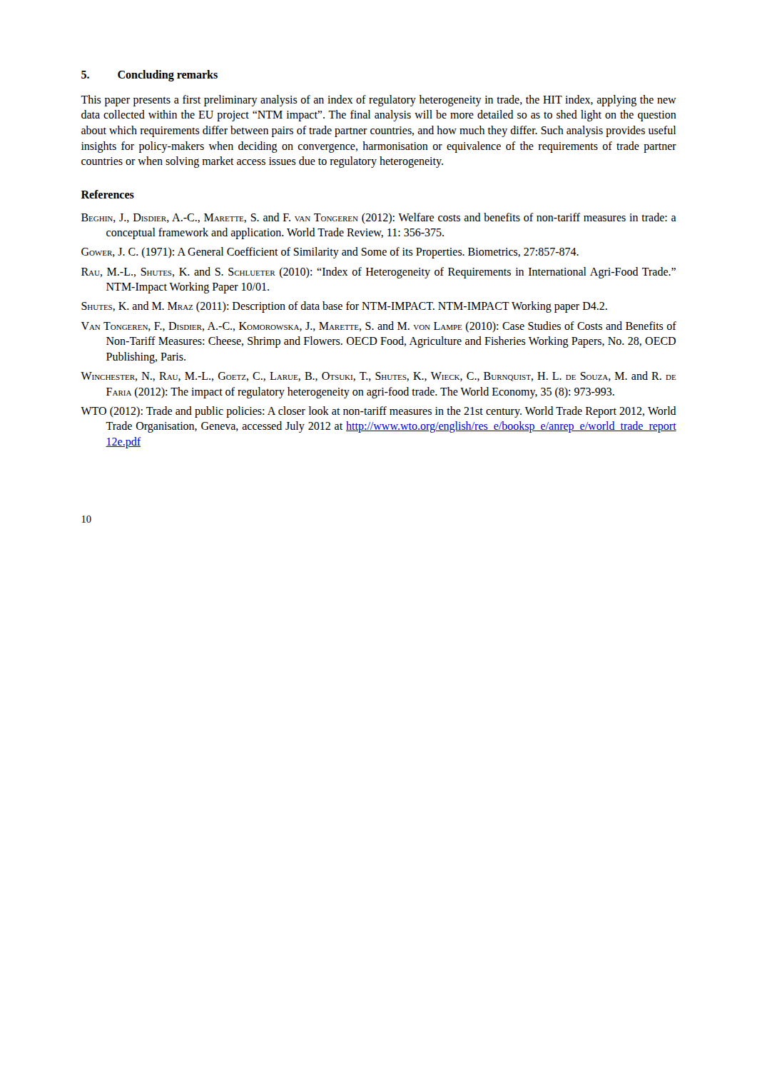5. Concluding remarks
This paper presents a first preliminary analysis of an index of regulatory heterogeneity in trade, the HIT index, applying the new data collected within the EU project “NTM impact”. The final analysis will be more detailed so as to shed light on the question about which requirements differ between pairs of trade partner countries, and how much they differ. Such analysis provides useful insights for policy-makers when deciding on convergence, harmonisation or equivalence of the requirements of trade partner countries or when solving market access issues due to regulatory heterogeneity.
References
Beghin, J., Disdier, A.-C., Marette, S. and F. van Tongeren (2012): Welfare costs and benefits of non-tariff measures in trade: a conceptual framework and application. World Trade Review, 11: 356-375.
Gower, J. C. (1971): A General Coefficient of Similarity and Some of its Properties. Biometrics, 27:857-874.
Rau, M.-L., Shutes, K. and S. Schlueter (2010): “Index of Heterogeneity of Requirements in International Agri-Food Trade.” NTM-Impact Working Paper 10/01.
Shutes, K. and M. Mraz (2011): Description of data base for NTM-IMPACT. NTM-IMPACT Working paper D4.2.
Van Tongeren, F., Disdier, A.-C., Komorowska, J., Marette, S. and M. von Lampe (2010): Case Studies of Costs and Benefits of Non-Tariff Measures: Cheese, Shrimp and Flowers. OECD Food, Agriculture and Fisheries Working Papers, No. 28, OECD Publishing, Paris.
Winchester, N., Rau, M.-L., Goetz, C., Larue, B., Otsuki, T., Shutes, K., Wieck, C., Burnquist, H. L. de Souza, M. and R. de Faria (2012): The impact of regulatory heterogeneity on agri-food trade. The World Economy, 35 (8): 973-993.
WTO (2012): Trade and public policies: A closer look at non-tariff measures in the 21st century. World Trade Report 2012, World Trade Organisation, Geneva, accessed July 2012 at http://www.wto.org/english/res_e/booksp_e/anrep_e/world_trade_report12e.pdf
10